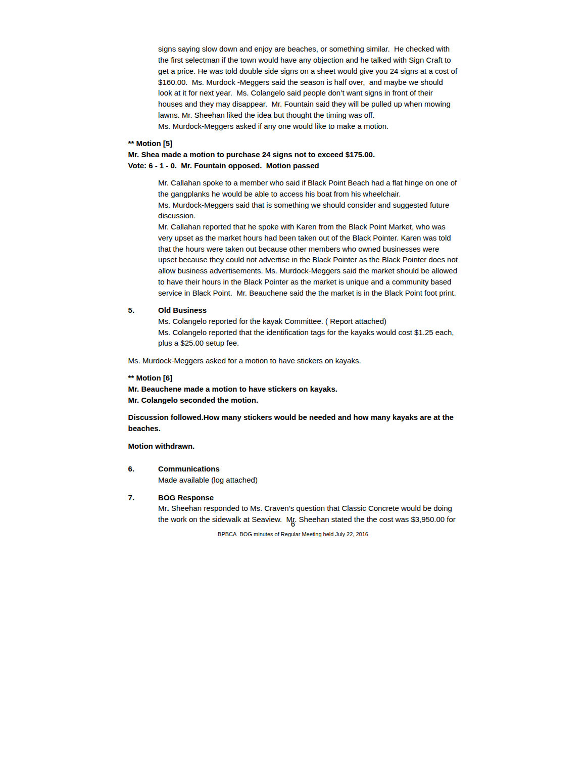signs saying slow down and enjoy are beaches, or something similar. He checked with the first selectman if the town would have any objection and he talked with Sign Craft to get a price. He was told double side signs on a sheet would give you 24 signs at a cost of $160.00. Ms. Murdock -Meggers said the season is half over, and maybe we should look at it for next year. Ms. Colangelo said people don’t want signs in front of their houses and they may disappear. Mr. Fountain said they will be pulled up when mowing lawns. Mr. Sheehan liked the idea but thought the timing was off.
Ms. Murdock-Meggers asked if any one would like to make a motion.
** Motion [5]
Mr. Shea made a motion to purchase 24 signs not to exceed $175.00.
Vote: 6 - 1 - 0. Mr. Fountain opposed. Motion passed
Mr. Callahan spoke to a member who said if Black Point Beach had a flat hinge on one of the gangplanks he would be able to access his boat from his wheelchair.
Ms. Murdock-Meggers said that is something we should consider and suggested future discussion.
Mr. Callahan reported that he spoke with Karen from the Black Point Market, who was very upset as the market hours had been taken out of the Black Pointer. Karen was told that the hours were taken out because other members who owned businesses were upset because they could not advertise in the Black Pointer as the Black Pointer does not allow business advertisements. Ms. Murdock-Meggers said the market should be allowed to have their hours in the Black Pointer as the market is unique and a community based service in Black Point. Mr. Beauchene said the the market is in the Black Point foot print.
5.
Old Business
Ms. Colangelo reported for the kayak Committee. ( Report attached)
Ms. Colangelo reported that the identification tags for the kayaks would cost $1.25 each, plus a $25.00 setup fee.
Ms. Murdock-Meggers asked for a motion to have stickers on kayaks.
** Motion [6]
Mr. Beauchene made a motion to have stickers on kayaks.
Mr. Colangelo seconded the motion.
Discussion followed.How many stickers would be needed and how many kayaks are at the beaches.
Motion withdrawn.
6.
Communications
Made available (log attached)
7.
BOG Response
Mr. Sheehan responded to Ms. Craven’s question that Classic Concrete would be doing the work on the sidewalk at Seaview. Mr. Sheehan stated the the cost was $3,950.00 for
6
BPBCA BOG minutes of Regular Meeting held July 22, 2016